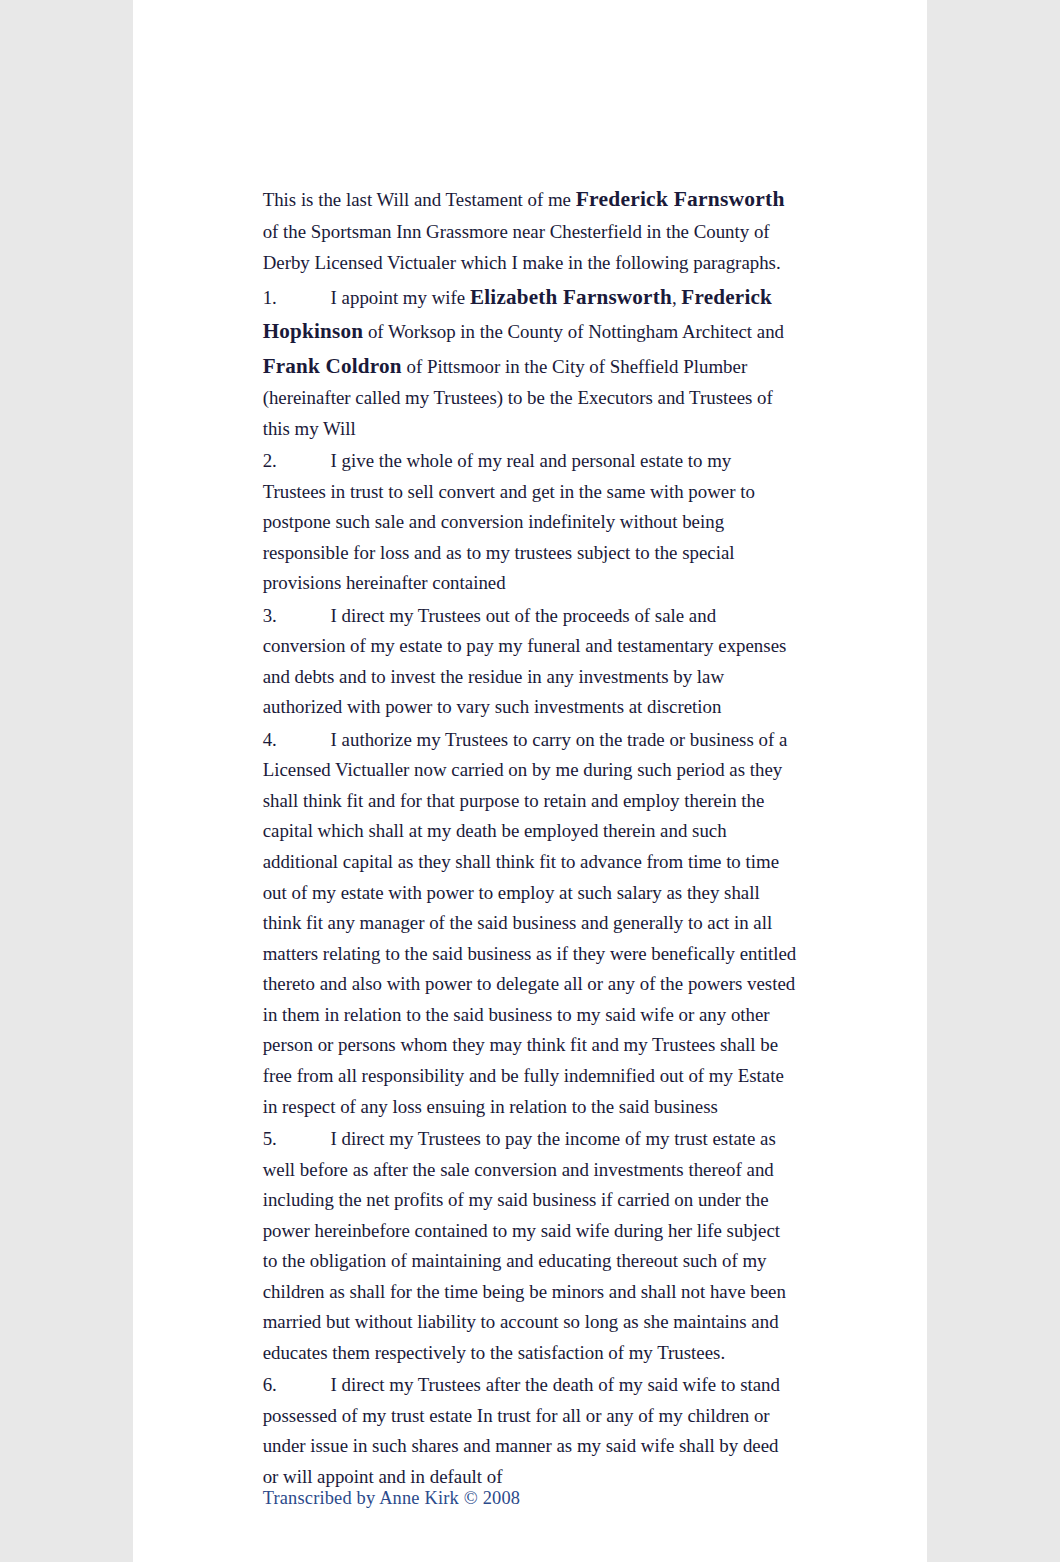This is the last Will and Testament of me Frederick Farnsworth of the Sportsman Inn Grassmore near Chesterfield in the County of Derby Licensed Victualer which I make in the following paragraphs.
1. I appoint my wife Elizabeth Farnsworth, Frederick Hopkinson of Worksop in the County of Nottingham Architect and Frank Coldron of Pittsmoor in the City of Sheffield Plumber (hereinafter called my Trustees) to be the Executors and Trustees of this my Will
2. I give the whole of my real and personal estate to my Trustees in trust to sell convert and get in the same with power to postpone such sale and conversion indefinitely without being responsible for loss and as to my trustees subject to the special provisions hereinafter contained
3. I direct my Trustees out of the proceeds of sale and conversion of my estate to pay my funeral and testamentary expenses and debts and to invest the residue in any investments by law authorized with power to vary such investments at discretion
4. I authorize my Trustees to carry on the trade or business of a Licensed Victualler now carried on by me during such period as they shall think fit and for that purpose to retain and employ therein the capital which shall at my death be employed therein and such additional capital as they shall think fit to advance from time to time out of my estate with power to employ at such salary as they shall think fit any manager of the said business and generally to act in all matters relating to the said business as if they were benefically entitled thereto and also with power to delegate all or any of the powers vested in them in relation to the said business to my said wife or any other person or persons whom they may think fit and my Trustees shall be free from all responsibility and be fully indemnified out of my Estate in respect of any loss ensuing in relation to the said business
5. I direct my Trustees to pay the income of my trust estate as well before as after the sale conversion and investments thereof and including the net profits of my said business if carried on under the power hereinbefore contained to my said wife during her life subject to the obligation of maintaining and educating thereout such of my children as shall for the time being be minors and shall not have been married but without liability to account so long as she maintains and educates them respectively to the satisfaction of my Trustees.
6. I direct my Trustees after the death of my said wife to stand possessed of my trust estate In trust for all or any of my children or under issue in such shares and manner as my said wife shall by deed or will appoint and in default of
Transcribed by Anne Kirk © 2008